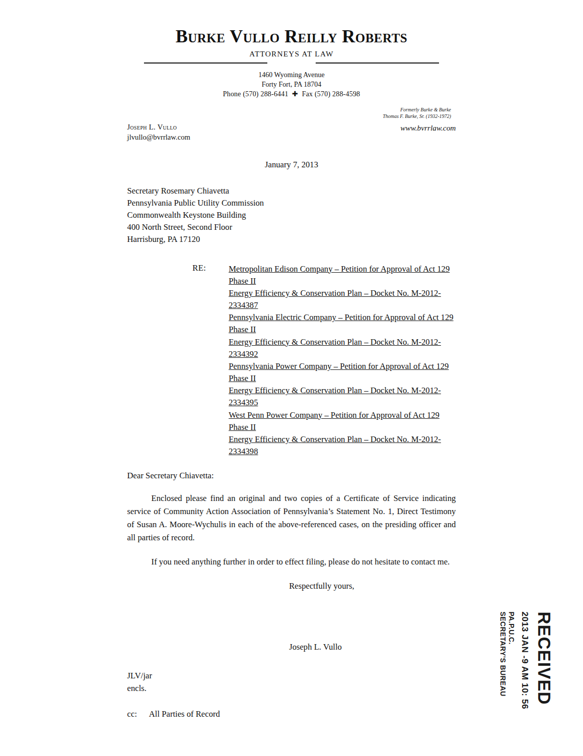Burke Vullo Reilly Roberts
ATTORNEYS AT LAW
1460 Wyoming Avenue
Forty Fort, PA 18704
Phone (570) 288-6441 ✚ Fax (570) 288-4598
Formerly Burke & Burke
Thomas F. Burke, Sr. (1932-1972)
Joseph L. Vullo
jlvullo@bvrrlaw.com
www.bvrrlaw.com
January 7, 2013
Secretary Rosemary Chiavetta
Pennsylvania Public Utility Commission
Commonwealth Keystone Building
400 North Street, Second Floor
Harrisburg, PA 17120
| RE: | Metropolitan Edison Company – Petition for Approval of Act 129 Phase II Energy Efficiency & Conservation Plan – Docket No. M-2012-2334387 |
| | Pennsylvania Electric Company – Petition for Approval of Act 129 Phase II Energy Efficiency & Conservation Plan – Docket No. M-2012-2334392 |
| | Pennsylvania Power Company – Petition for Approval of Act 129 Phase II Energy Efficiency & Conservation Plan – Docket No. M-2012-2334395 |
| | West Penn Power Company – Petition for Approval of Act 129 Phase II Energy Efficiency & Conservation Plan – Docket No. M-2012-2334398 |
Dear Secretary Chiavetta:
Enclosed please find an original and two copies of a Certificate of Service indicating service of Community Action Association of Pennsylvania’s Statement No. 1, Direct Testimony of Susan A. Moore-Wychulis in each of the above-referenced cases, on the presiding officer and all parties of record.
If you need anything further in order to effect filing, please do not hesitate to contact me.
Respectfully yours,
Joseph L. Vullo
JLV/jar
encls.
cc: All Parties of Record
RECEIVED
2013 JAN -9 AM 10: 56
PA.P.U.C.
SECRETARY'S BUREAU